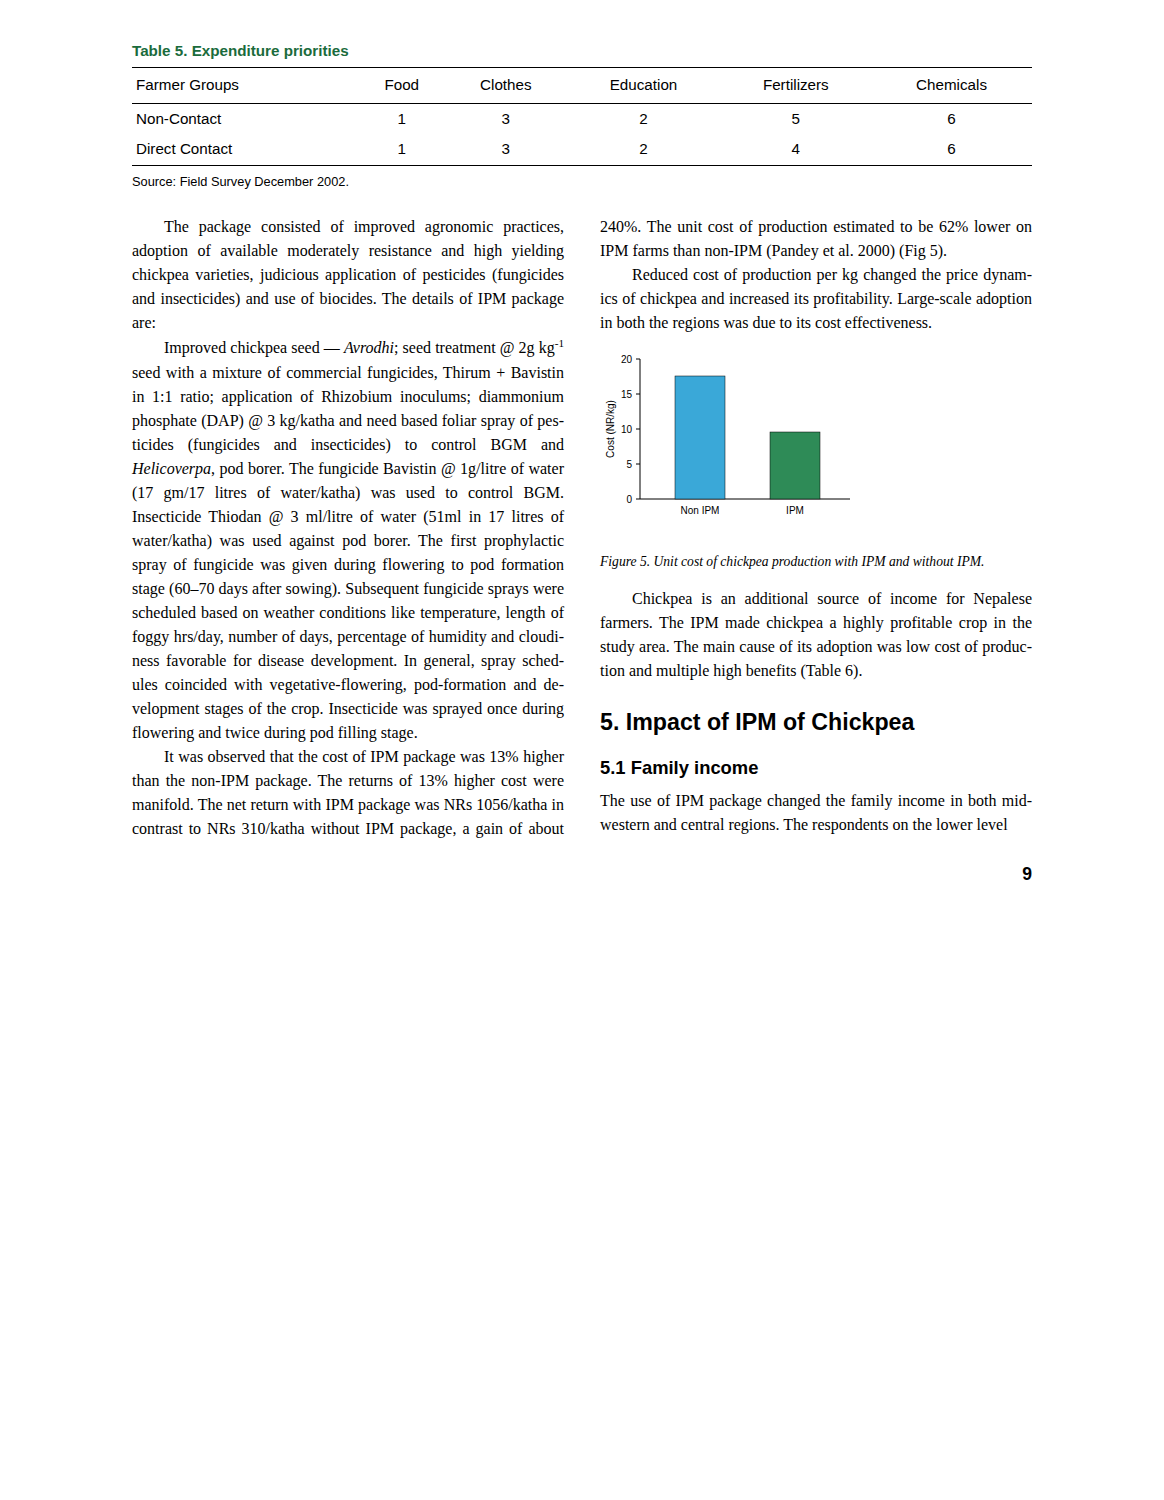Table 5. Expenditure priorities
| Farmer Groups | Food | Clothes | Education | Fertilizers | Chemicals |
| --- | --- | --- | --- | --- | --- |
| Non-Contact | 1 | 3 | 2 | 5 | 6 |
| Direct Contact | 1 | 3 | 2 | 4 | 6 |
Source: Field Survey December 2002.
The package consisted of improved agronomic practices, adoption of available moderately resistance and high yielding chickpea varieties, judicious application of pesticides (fungicides and insecticides) and use of biocides. The details of IPM package are:
Improved chickpea seed — Avrodhi; seed treatment @ 2g kg-1 seed with a mixture of commercial fungicides, Thirum + Bavistin in 1:1 ratio; application of Rhizobium inoculums; diammonium phosphate (DAP) @ 3 kg/katha and need based foliar spray of pesticides (fungicides and insecticides) to control BGM and Helicoverpa, pod borer. The fungicide Bavistin @ 1g/litre of water (17 gm/17 litres of water/katha) was used to control BGM. Insecticide Thiodan @ 3 ml/litre of water (51ml in 17 litres of water/katha) was used against pod borer. The first prophylactic spray of fungicide was given during flowering to pod formation stage (60–70 days after sowing). Subsequent fungicide sprays were scheduled based on weather conditions like temperature, length of foggy hrs/day, number of days, percentage of humidity and cloudiness favorable for disease development. In general, spray schedules coincided with vegetative-flowering, pod-formation and development stages of the crop. Insecticide was sprayed once during flowering and twice during pod filling stage.
It was observed that the cost of IPM package was 13% higher than the non-IPM package. The returns of 13% higher cost were manifold. The net return with IPM package was NRs 1056/katha in contrast to NRs 310/katha without IPM package, a gain of about 240%. The unit cost of production estimated to be 62% lower on IPM farms than non-IPM (Pandey et al. 2000) (Fig 5).
Reduced cost of production per kg changed the price dynamics of chickpea and increased its profitability. Large-scale adoption in both the regions was due to its cost effectiveness.
0 5 10 15 20 Cost (NR/kg) Non IPM IPM
Figure 5. Unit cost of chickpea production with IPM and without IPM.
Chickpea is an additional source of income for Nepalese farmers. The IPM made chickpea a highly profitable crop in the study area. The main cause of its adoption was low cost of production and multiple high benefits (Table 6).
5. Impact of IPM of Chickpea
5.1 Family income
The use of IPM package changed the family income in both midwestern and central regions. The respondents on the lower level
9